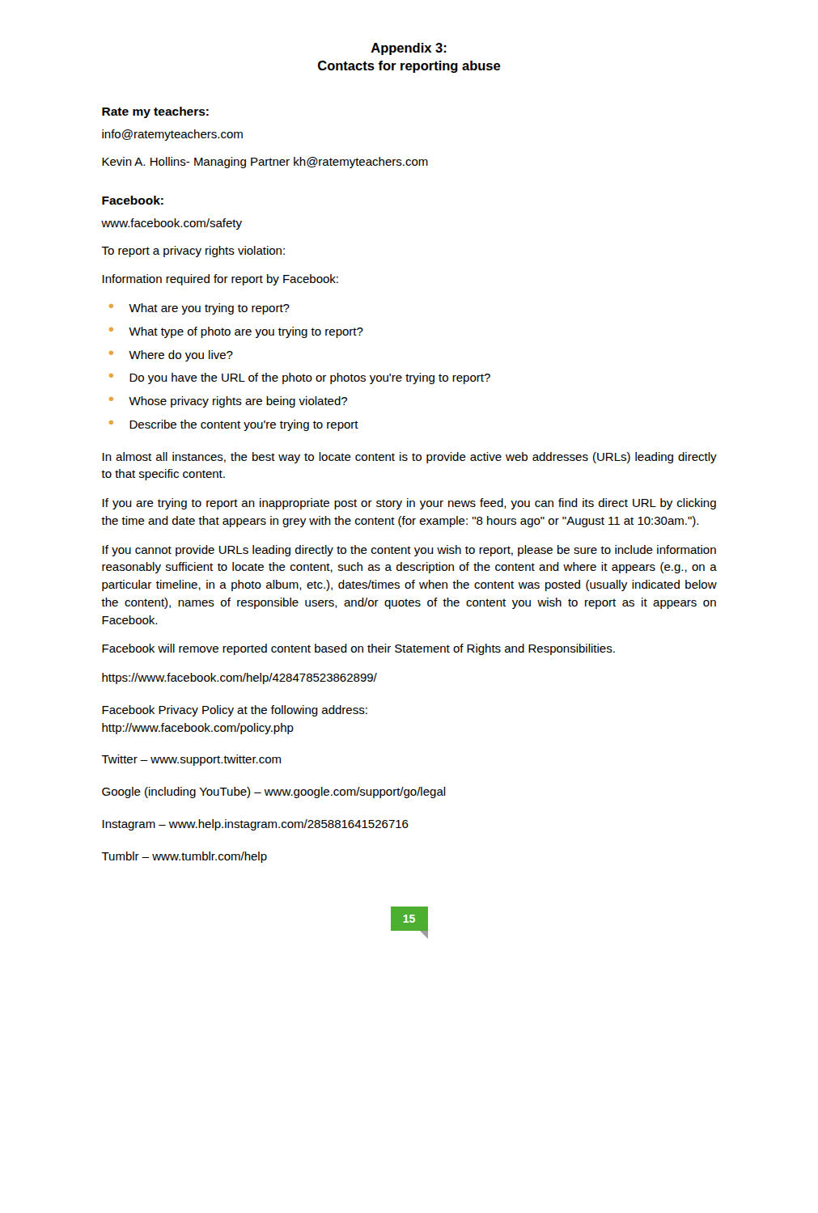Appendix 3:
Contacts for reporting abuse
Rate my teachers:
info@ratemyteachers.com
Kevin A. Hollins- Managing Partner kh@ratemyteachers.com
Facebook:
www.facebook.com/safety
To report a privacy rights violation:
Information required for report by Facebook:
What are you trying to report?
What type of photo are you trying to report?
Where do you live?
Do you have the URL of the photo or photos you're trying to report?
Whose privacy rights are being violated?
Describe the content you're trying to report
In almost all instances, the best way to locate content is to provide active web addresses (URLs) leading directly to that specific content.
If you are trying to report an inappropriate post or story in your news feed, you can find its direct URL by clicking the time and date that appears in grey with the content (for example: "8 hours ago" or "August 11 at 10:30am.").
If you cannot provide URLs leading directly to the content you wish to report, please be sure to include information reasonably sufficient to locate the content, such as a description of the content and where it appears (e.g., on a particular timeline, in a photo album, etc.), dates/times of when the content was posted (usually indicated below the content), names of responsible users, and/or quotes of the content you wish to report as it appears on Facebook.
Facebook will remove reported content based on their Statement of Rights and Responsibilities.
https://www.facebook.com/help/428478523862899/
Facebook Privacy Policy at the following address:
http://www.facebook.com/policy.php
Twitter – www.support.twitter.com
Google (including YouTube) – www.google.com/support/go/legal
Instagram – www.help.instagram.com/285881641526716
Tumblr – www.tumblr.com/help
15